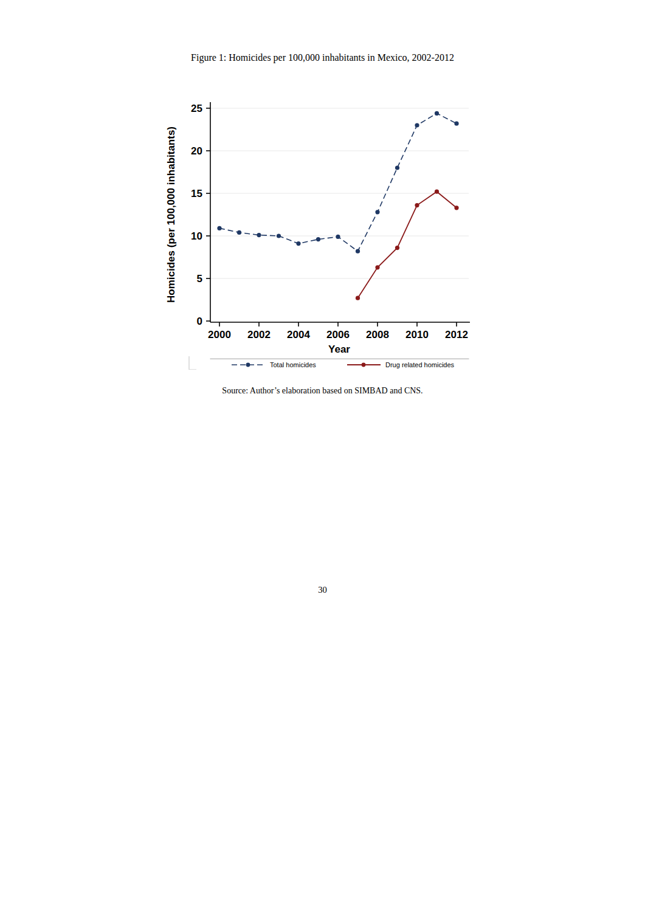Figure 1: Homicides per 100,000 inhabitants in Mexico, 2002-2012
y scale: 0 -> 390 ; 25 -> 40 => y(v) = 390 - v*14 0 5 10 15 20 25 Homicides (per 100,000 inhabitants) 2000 2002 2004 2006 2008 2010 2012 Year Total homicides Drug related homicides
Source: Author’s elaboration based on SIMBAD and CNS.
30